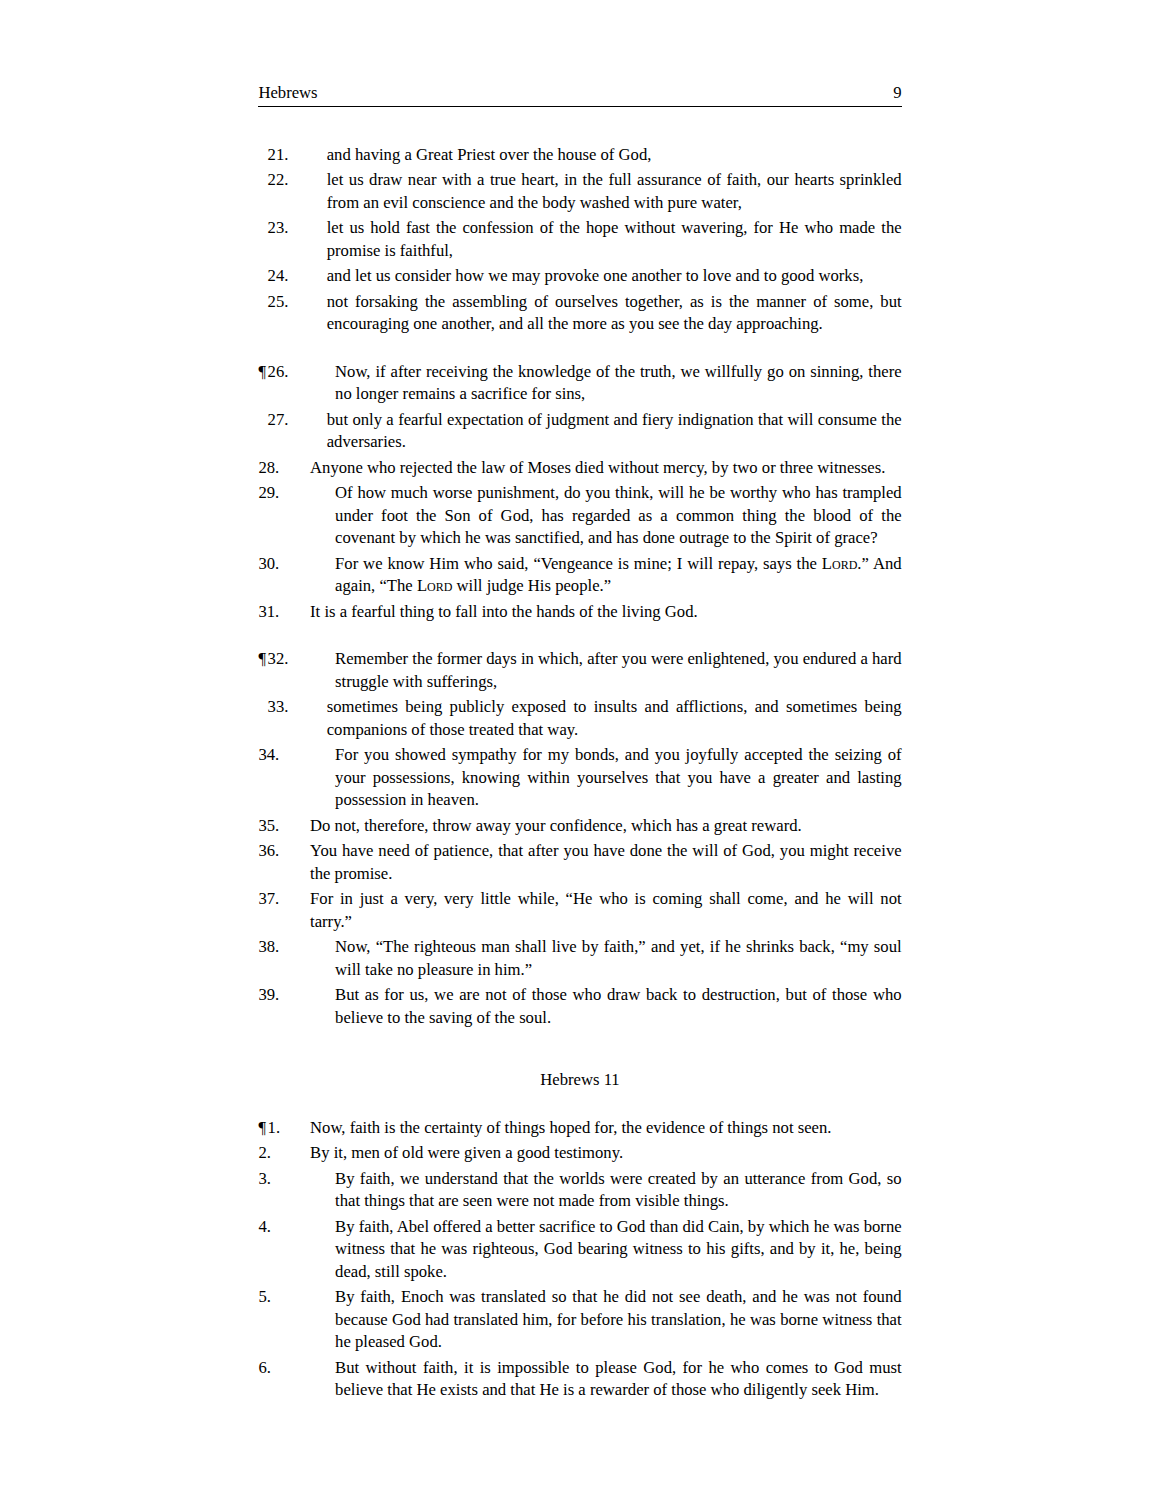Hebrews 9
21. and having a Great Priest over the house of God,
22. let us draw near with a true heart, in the full assurance of faith, our hearts sprinkled from an evil conscience and the body washed with pure water,
23. let us hold fast the confession of the hope without wavering, for He who made the promise is faithful,
24. and let us consider how we may provoke one another to love and to good works,
25. not forsaking the assembling of ourselves together, as is the manner of some, but encouraging one another, and all the more as you see the day approaching.
¶26. Now, if after receiving the knowledge of the truth, we willfully go on sinning, there no longer remains a sacrifice for sins,
27. but only a fearful expectation of judgment and fiery indignation that will consume the adversaries.
28. Anyone who rejected the law of Moses died without mercy, by two or three witnesses.
29. Of how much worse punishment, do you think, will he be worthy who has trampled under foot the Son of God, has regarded as a common thing the blood of the covenant by which he was sanctified, and has done outrage to the Spirit of grace?
30. For we know Him who said, “Vengeance is mine; I will repay, says the Lord.” And again, “The Lord will judge His people.”
31. It is a fearful thing to fall into the hands of the living God.
¶32. Remember the former days in which, after you were enlightened, you endured a hard struggle with sufferings,
33. sometimes being publicly exposed to insults and afflictions, and sometimes being companions of those treated that way.
34. For you showed sympathy for my bonds, and you joyfully accepted the seizing of your possessions, knowing within yourselves that you have a greater and lasting possession in heaven.
35. Do not, therefore, throw away your confidence, which has a great reward.
36. You have need of patience, that after you have done the will of God, you might receive the promise.
37. For in just a very, very little while, “He who is coming shall come, and he will not tarry.”
38. Now, “The righteous man shall live by faith,” and yet, if he shrinks back, “my soul will take no pleasure in him.”
39. But as for us, we are not of those who draw back to destruction, but of those who believe to the saving of the soul.
Hebrews 11
¶1. Now, faith is the certainty of things hoped for, the evidence of things not seen.
2. By it, men of old were given a good testimony.
3. By faith, we understand that the worlds were created by an utterance from God, so that things that are seen were not made from visible things.
4. By faith, Abel offered a better sacrifice to God than did Cain, by which he was borne witness that he was righteous, God bearing witness to his gifts, and by it, he, being dead, still spoke.
5. By faith, Enoch was translated so that he did not see death, and he was not found because God had translated him, for before his translation, he was borne witness that he pleased God.
6. But without faith, it is impossible to please God, for he who comes to God must believe that He exists and that He is a rewarder of those who diligently seek Him.